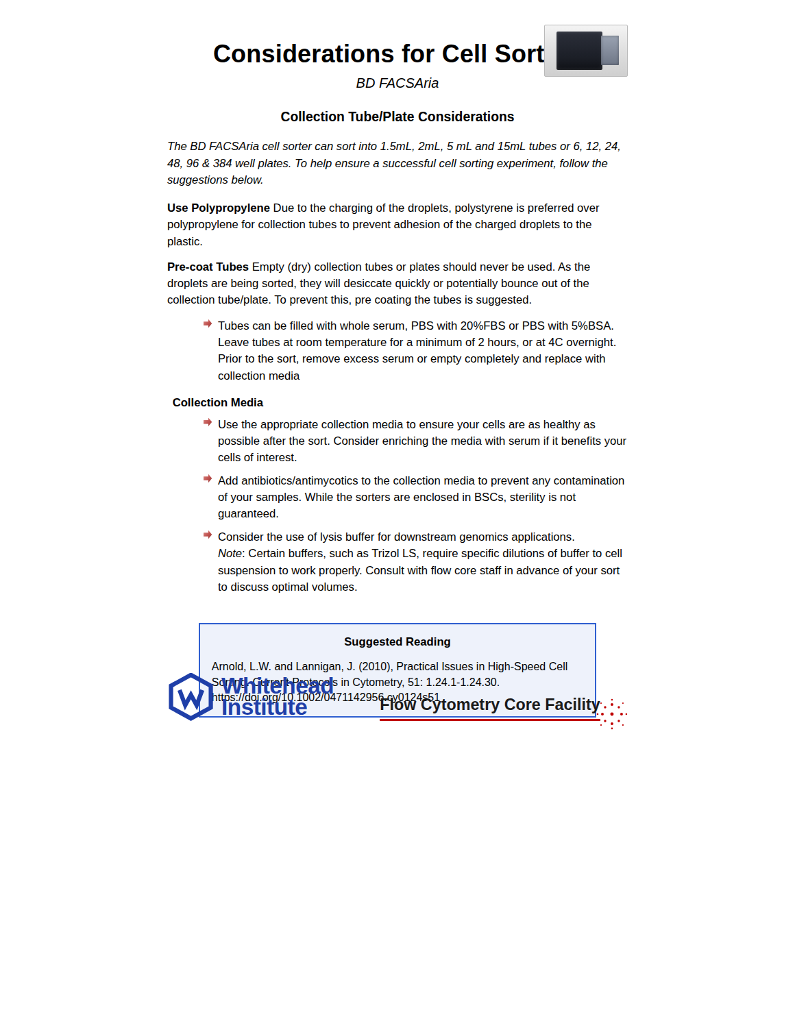Considerations for Cell Sorting
BD FACSAria
Collection Tube/Plate Considerations
The BD FACSAria cell sorter can sort into 1.5mL, 2mL, 5 mL and 15mL tubes or 6, 12, 24, 48, 96 & 384 well plates. To help ensure a successful cell sorting experiment, follow the suggestions below.
Use Polypropylene Due to the charging of the droplets, polystyrene is preferred over polypropylene for collection tubes to prevent adhesion of the charged droplets to the plastic.
Pre-coat Tubes Empty (dry) collection tubes or plates should never be used. As the droplets are being sorted, they will desiccate quickly or potentially bounce out of the collection tube/plate. To prevent this, pre coating the tubes is suggested.
Tubes can be filled with whole serum, PBS with 20%FBS or PBS with 5%BSA. Leave tubes at room temperature for a minimum of 2 hours, or at 4C overnight. Prior to the sort, remove excess serum or empty completely and replace with collection media
Collection Media
Use the appropriate collection media to ensure your cells are as healthy as possible after the sort. Consider enriching the media with serum if it benefits your cells of interest.
Add antibiotics/antimycotics to the collection media to prevent any contamination of your samples. While the sorters are enclosed in BSCs, sterility is not guaranteed.
Consider the use of lysis buffer for downstream genomics applications.
Note: Certain buffers, such as Trizol LS, require specific dilutions of buffer to cell suspension to work properly. Consult with flow core staff in advance of your sort to discuss optimal volumes.
Suggested Reading
Arnold, L.W. and Lannigan, J. (2010), Practical Issues in High-Speed Cell Sorting. Current Protocols in Cytometry, 51: 1.24.1-1.24.30. https://doi.org/10.1002/0471142956.cy0124s51
Whitehead Institute
Flow Cytometry Core Facility